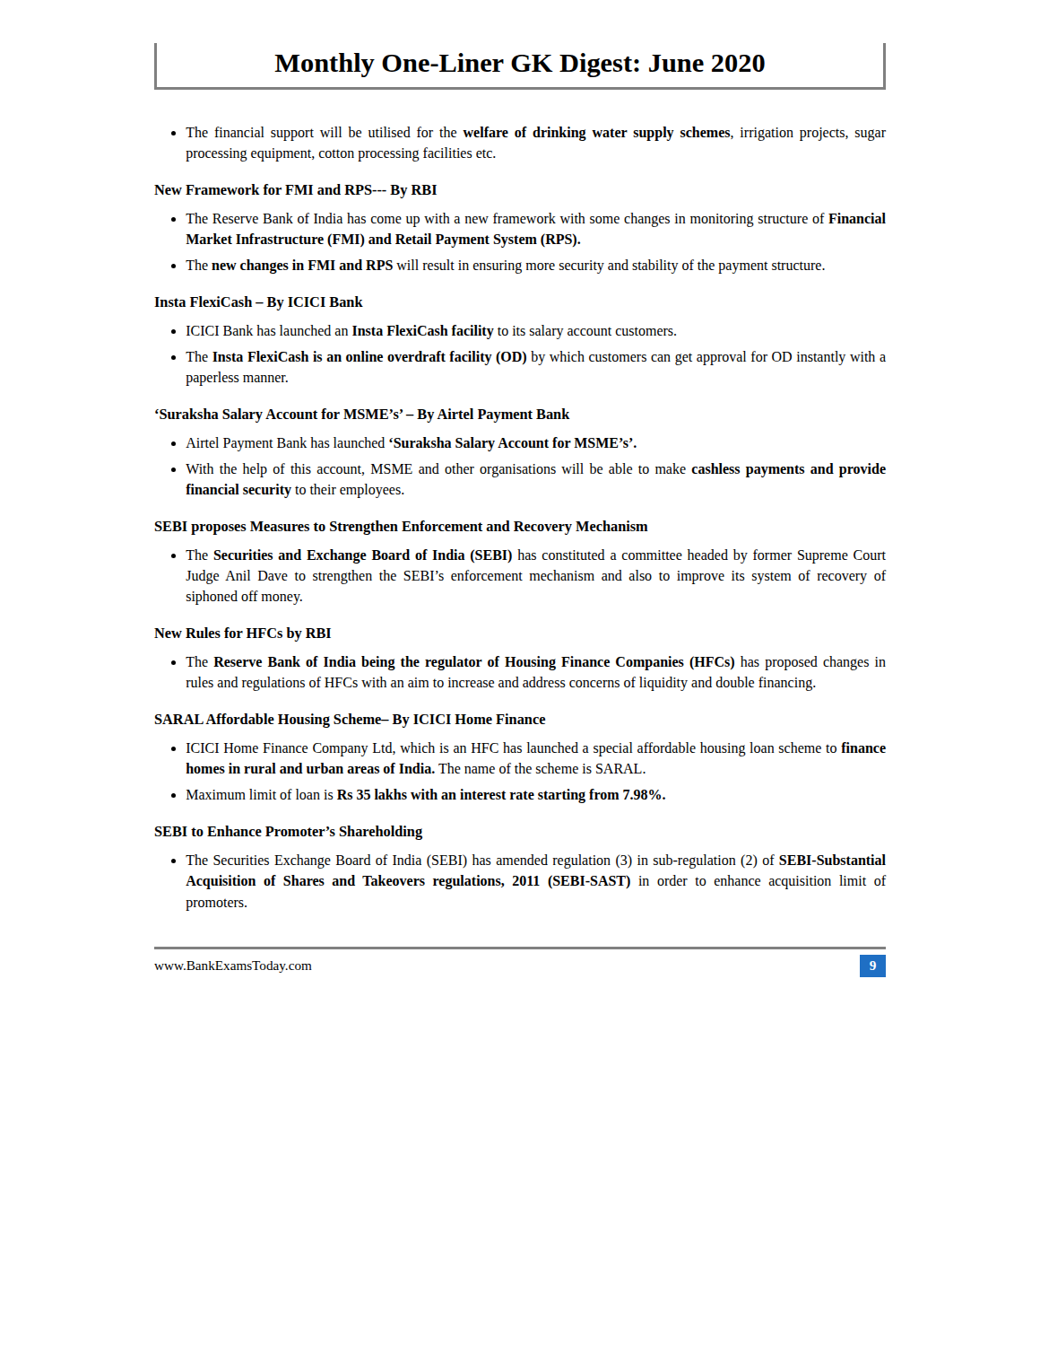Monthly One-Liner GK Digest: June 2020
The financial support will be utilised for the welfare of drinking water supply schemes, irrigation projects, sugar processing equipment, cotton processing facilities etc.
New Framework for FMI and RPS--- By RBI
The Reserve Bank of India has come up with a new framework with some changes in monitoring structure of Financial Market Infrastructure (FMI) and Retail Payment System (RPS).
The new changes in FMI and RPS will result in ensuring more security and stability of the payment structure.
Insta FlexiCash – By ICICI Bank
ICICI Bank has launched an Insta FlexiCash facility to its salary account customers.
The Insta FlexiCash is an online overdraft facility (OD) by which customers can get approval for OD instantly with a paperless manner.
‘Suraksha Salary Account for MSME’s’ – By Airtel Payment Bank
Airtel Payment Bank has launched ‘Suraksha Salary Account for MSME’s’.
With the help of this account, MSME and other organisations will be able to make cashless payments and provide financial security to their employees.
SEBI proposes Measures to Strengthen Enforcement and Recovery Mechanism
The Securities and Exchange Board of India (SEBI) has constituted a committee headed by former Supreme Court Judge Anil Dave to strengthen the SEBI’s enforcement mechanism and also to improve its system of recovery of siphoned off money.
New Rules for HFCs by RBI
The Reserve Bank of India being the regulator of Housing Finance Companies (HFCs) has proposed changes in rules and regulations of HFCs with an aim to increase and address concerns of liquidity and double financing.
SARAL Affordable Housing Scheme– By ICICI Home Finance
ICICI Home Finance Company Ltd, which is an HFC has launched a special affordable housing loan scheme to finance homes in rural and urban areas of India. The name of the scheme is SARAL.
Maximum limit of loan is Rs 35 lakhs with an interest rate starting from 7.98%.
SEBI to Enhance Promoter’s Shareholding
The Securities Exchange Board of India (SEBI) has amended regulation (3) in sub-regulation (2) of SEBI-Substantial Acquisition of Shares and Takeovers regulations, 2011 (SEBI-SAST) in order to enhance acquisition limit of promoters.
www.BankExamsToday.com 9